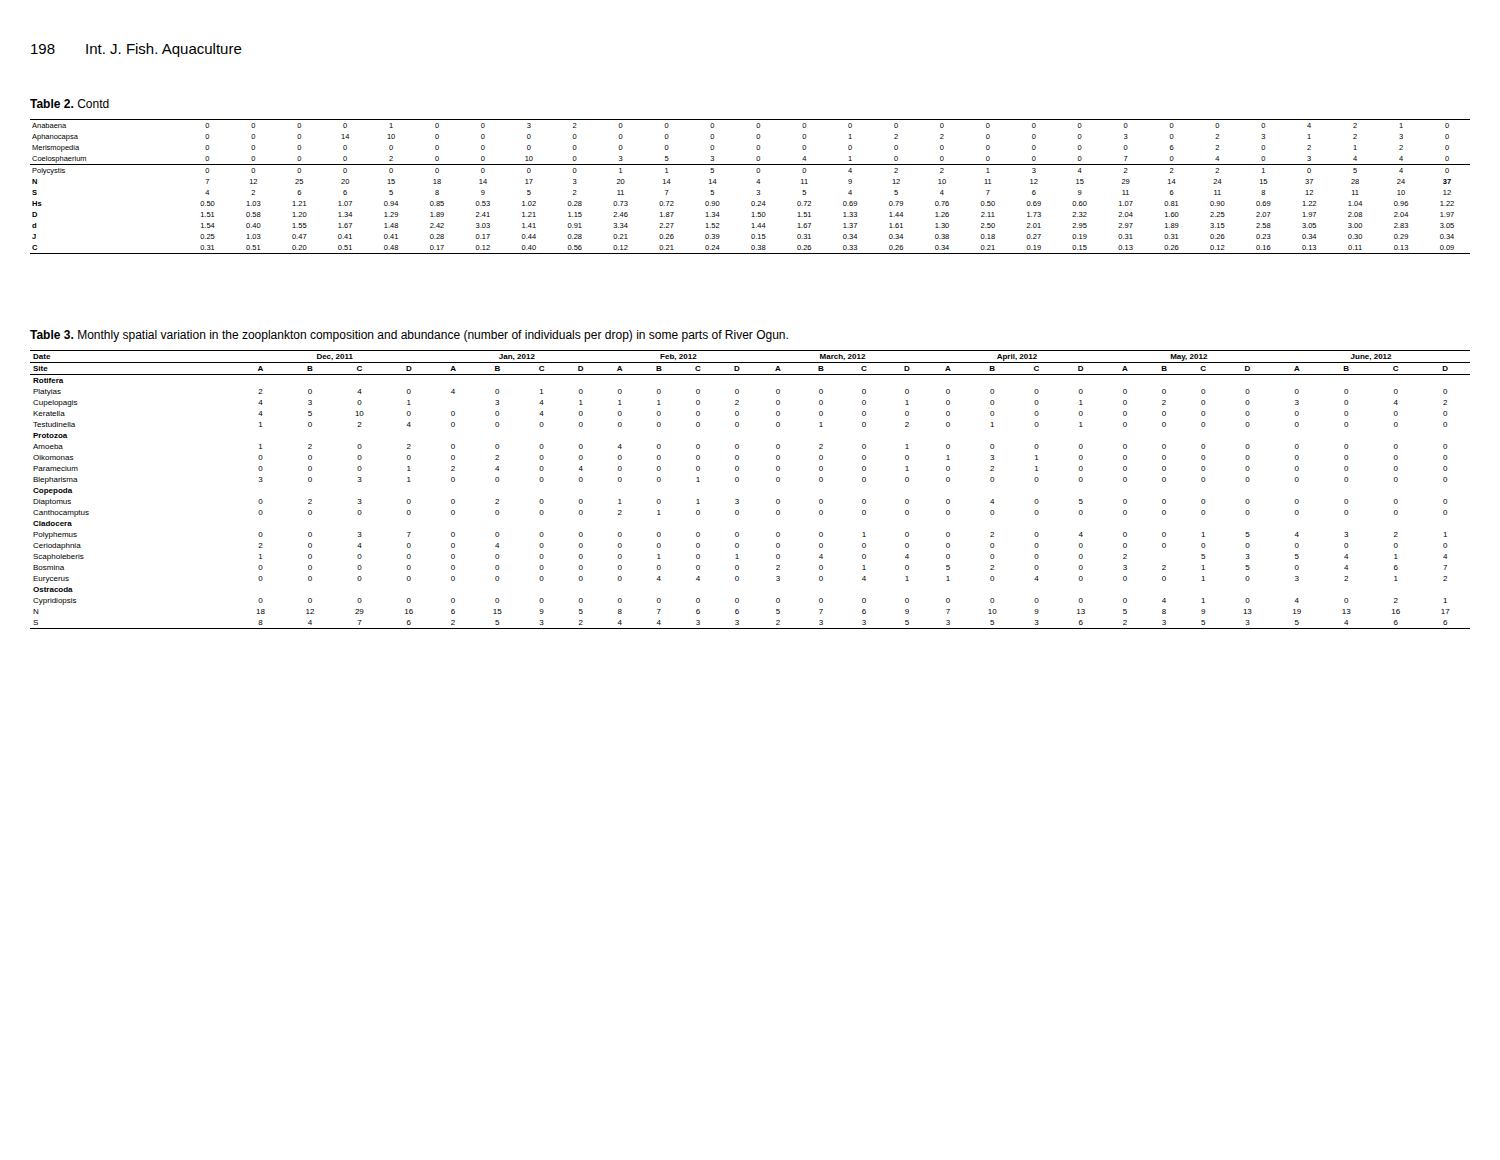198 Int. J. Fish. Aquaculture
Table 2. Contd
| Anabaena | 0 | 0 | 0 | 0 | 1 | 0 | 0 | 3 | 2 | 0 | 0 | 0 | 0 | 0 | 0 | 0 | 0 | 0 | 0 | 0 | 0 | 0 | 0 | 0 | 4 | 2 | 1 | 0 |
| Aphanocapsa | 0 | 0 | 0 | 14 | 10 | 0 | 0 | 0 | 0 | 0 | 0 | 0 | 0 | 0 | 1 | 2 | 2 | 0 | 0 | 0 | 3 | 0 | 2 | 3 | 1 | 2 | 3 | 0 |
| Merismopedia | 0 | 0 | 0 | 0 | 0 | 0 | 0 | 0 | 0 | 0 | 0 | 0 | 0 | 0 | 0 | 0 | 0 | 0 | 0 | 0 | 0 | 6 | 2 | 0 | 2 | 1 | 2 | 0 |
| Coelosphaerium | 0 | 0 | 0 | 0 | 2 | 0 | 0 | 10 | 0 | 3 | 5 | 3 | 0 | 4 | 1 | 0 | 0 | 0 | 0 | 0 | 7 | 0 | 4 | 0 | 3 | 4 | 4 | 0 |
| Polycystis | 0 | 0 | 0 | 0 | 0 | 0 | 0 | 0 | 0 | 1 | 1 | 5 | 0 | 0 | 4 | 2 | 2 | 1 | 3 | 4 | 2 | 2 | 2 | 1 | 0 | 5 | 4 | 0 |
| N | 7 | 12 | 25 | 20 | 15 | 18 | 14 | 17 | 3 | 20 | 14 | 14 | 4 | 11 | 9 | 12 | 10 | 11 | 12 | 15 | 29 | 14 | 24 | 15 | 37 | 28 | 24 | 37 |
| S | 4 | 2 | 6 | 6 | 5 | 8 | 9 | 5 | 2 | 11 | 7 | 5 | 3 | 5 | 4 | 5 | 4 | 7 | 6 | 9 | 11 | 6 | 11 | 8 | 12 | 11 | 10 | 12 |
| Hs | 0.50 | 1.03 | 1.21 | 1.07 | 0.94 | 0.85 | 0.53 | 1.02 | 0.28 | 0.73 | 0.72 | 0.90 | 0.24 | 0.72 | 0.69 | 0.79 | 0.76 | 0.50 | 0.69 | 0.60 | 1.07 | 0.81 | 0.90 | 0.69 | 1.22 | 1.04 | 0.96 | 1.22 |
| D | 1.51 | 0.58 | 1.20 | 1.34 | 1.29 | 1.89 | 2.41 | 1.21 | 1.15 | 2.46 | 1.87 | 1.34 | 1.50 | 1.51 | 1.33 | 1.44 | 1.26 | 2.11 | 1.73 | 2.32 | 2.04 | 1.60 | 2.25 | 2.07 | 1.97 | 2.08 | 2.04 | 1.97 |
| d | 1.54 | 0.40 | 1.55 | 1.67 | 1.48 | 2.42 | 3.03 | 1.41 | 0.91 | 3.34 | 2.27 | 1.52 | 1.44 | 1.67 | 1.37 | 1.61 | 1.30 | 2.50 | 2.01 | 2.95 | 2.97 | 1.89 | 3.15 | 2.58 | 3.05 | 3.00 | 2.83 | 3.05 |
| J | 0.25 | 1.03 | 0.47 | 0.41 | 0.41 | 0.28 | 0.17 | 0.44 | 0.28 | 0.21 | 0.26 | 0.39 | 0.15 | 0.31 | 0.34 | 0.34 | 0.38 | 0.18 | 0.27 | 0.19 | 0.31 | 0.31 | 0.26 | 0.23 | 0.34 | 0.30 | 0.29 | 0.34 |
| C | 0.31 | 0.51 | 0.20 | 0.51 | 0.48 | 0.17 | 0.12 | 0.40 | 0.56 | 0.12 | 0.21 | 0.24 | 0.38 | 0.26 | 0.33 | 0.26 | 0.34 | 0.21 | 0.19 | 0.15 | 0.13 | 0.26 | 0.12 | 0.16 | 0.13 | 0.11 | 0.13 | 0.09 |
Table 3. Monthly spatial variation in the zooplankton composition and abundance (number of individuals per drop) in some parts of River Ogun.
| Date | Dec, 2011 | Jan, 2012 | Feb, 2012 | March, 2012 | April, 2012 | May, 2012 | June, 2012 |
| --- | --- | --- | --- | --- | --- | --- | --- |
| Site | A | B | C | D | A | B | C | D | A | B | C | D | A | B | C | D | A | B | C | D | A | B | C | D | A | B | C | D |
| Rotifera |
| Platyias | 2 | 0 | 4 | 0 | 4 | 0 | 1 | 0 | 0 | 0 | 0 | 0 | 0 | 0 | 0 | 0 | 0 | 0 | 0 | 0 | 0 | 0 | 0 | 0 | 0 | 0 | 0 | 0 |
| Cupelopagis | 4 | 3 | 0 | 1 | | 3 | 4 | 1 | 1 | 1 | 0 | 2 | 0 | 0 | 0 | 1 | 0 | 0 | 0 | 1 | 0 | 2 | 0 | 0 | 3 | 0 | 4 | 2 |
| Keratella | 4 | 5 | 10 | 0 | 0 | 0 | 4 | 0 | 0 | 0 | 0 | 0 | 0 | 0 | 0 | 0 | 0 | 0 | 0 | 0 | 0 | 0 | 0 | 0 | 0 | 0 | 0 | 0 |
| Testudinella | 1 | 0 | 2 | 4 | 0 | 0 | 0 | 0 | 0 | 0 | 0 | 0 | 0 | 1 | 0 | 2 | 0 | 1 | 0 | 1 | 0 | 0 | 0 | 0 | 0 | 0 | 0 | 0 |
| Protozoa |
| Amoeba | 1 | 2 | 0 | 2 | 0 | 0 | 0 | 0 | 4 | 0 | 0 | 0 | 0 | 2 | 0 | 1 | 0 | 0 | 0 | 0 | 0 | 0 | 0 | 0 | 0 | 0 | 0 | 0 |
| Oikomonas | 0 | 0 | 0 | 0 | 0 | 2 | 0 | 0 | 0 | 0 | 0 | 0 | 0 | 0 | 0 | 0 | 1 | 3 | 1 | 0 | 0 | 0 | 0 | 0 | 0 | 0 | 0 | 0 |
| Paramecium | 0 | 0 | 0 | 1 | 2 | 4 | 0 | 4 | 0 | 0 | 0 | 0 | 0 | 0 | 0 | 1 | 0 | 2 | 1 | 0 | 0 | 0 | 0 | 0 | 0 | 0 | 0 | 0 |
| Blepharisma | 3 | 0 | 3 | 1 | 0 | 0 | 0 | 0 | 0 | 0 | 1 | 0 | 0 | 0 | 0 | 0 | 0 | 0 | 0 | 0 | 0 | 0 | 0 | 0 | 0 | 0 | 0 | 0 |
| Copepoda |
| Diaptomus | 0 | 2 | 3 | 0 | 0 | 2 | 0 | 0 | 1 | 0 | 1 | 3 | 0 | 0 | 0 | 0 | 0 | 4 | 0 | 5 | 0 | 0 | 0 | 0 | 0 | 0 | 0 | 0 |
| Canthocamptus | 0 | 0 | 0 | 0 | 0 | 0 | 0 | 0 | 2 | 1 | 0 | 0 | 0 | 0 | 0 | 0 | 0 | 0 | 0 | 0 | 0 | 0 | 0 | 0 | 0 | 0 | 0 | 0 |
| Cladocera |
| Polyphemus | 0 | 0 | 3 | 7 | 0 | 0 | 0 | 0 | 0 | 0 | 0 | 0 | 0 | 0 | 1 | 0 | 0 | 2 | 0 | 4 | 0 | 0 | 1 | 5 | 4 | 3 | 2 | 1 |
| Ceriodaphnia | 2 | 0 | 4 | 0 | 0 | 4 | 0 | 0 | 0 | 0 | 0 | 0 | 0 | 0 | 0 | 0 | 0 | 0 | 0 | 0 | 0 | 0 | 0 | 0 | 0 | 0 | 0 | 0 |
| Scapholeberis | 1 | 0 | 0 | 0 | 0 | 0 | 0 | 0 | 0 | 1 | 0 | 1 | 0 | 4 | 0 | 4 | 0 | 0 | 0 | 0 | 2 | | 5 | 3 | 5 | 4 | 1 | 4 |
| Bosmina | 0 | 0 | 0 | 0 | 0 | 0 | 0 | 0 | 0 | 0 | 0 | 0 | 2 | 0 | 1 | 0 | 5 | 2 | 0 | 0 | 3 | 2 | 1 | 5 | 0 | 4 | 6 | 7 |
| Eurycerus | 0 | 0 | 0 | 0 | 0 | 0 | 0 | 0 | 0 | 4 | 4 | 0 | 3 | 0 | 4 | 1 | 1 | 0 | 4 | 0 | 0 | 0 | 1 | 0 | 3 | 2 | 1 | 2 |
| Ostracoda |
| Cypridiopsis | 0 | 0 | 0 | 0 | 0 | 0 | 0 | 0 | 0 | 0 | 0 | 0 | 0 | 0 | 0 | 0 | 0 | 0 | 0 | 0 | 0 | 4 | 1 | 0 | 4 | 0 | 2 | 1 |
| N | 18 | 12 | 29 | 16 | 6 | 15 | 9 | 5 | 8 | 7 | 6 | 6 | 5 | 7 | 6 | 9 | 7 | 10 | 9 | 13 | 5 | 8 | 9 | 13 | 19 | 13 | 16 | 17 |
| S | 8 | 4 | 7 | 6 | 2 | 5 | 3 | 2 | 4 | 4 | 3 | 3 | 2 | 3 | 3 | 5 | 3 | 5 | 3 | 6 | 2 | 3 | 5 | 3 | 5 | 4 | 6 | 6 |